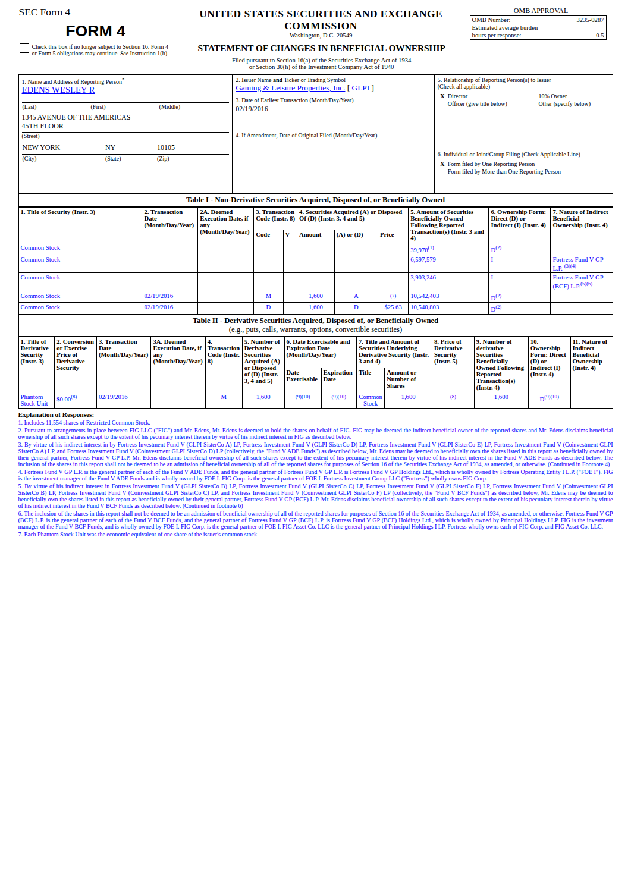| SEC Form 4 FORM 4 | UNITED STATES SECURITIES AND EXCHANGE COMMISSION Washington, D.C. 20549 | OMB APPROVAL / OMB Number: / 3235-0287 / / Estimated average burden / / hours per response: / 0.5 / |
| / / Check this box if no longer subject to Section 16. Form 4 or Form 5 obligations may continue. See Instruction 1(b). / | STATEMENT OF CHANGES IN BENEFICIAL OWNERSHIP Filed pursuant to Section 16(a) of the Securities Exchange Act of 1934 or Section 30(h) of the Investment Company Act of 1940 | |
| 1. Name and Address of Reporting Person * EDENS WESLEY R / (Last) / (First) / (Middle) / 1345 AVENUE OF THE AMERICAS 45TH FLOOR (Street) / NEW YORK / NY / 10105 / / (City) / (State) / (Zip) / | 2. Issuer Name and Ticker or Trading Symbol Gaming & Leisure Properties, Inc. [ GLPI ] 3. Date of Earliest Transaction (Month/Day/Year) 02/19/2016 4. If Amendment, Date of Original Filed (Month/Day/Year) | 5. Relationship of Reporting Person(s) to Issuer (Check all applicable) / X / Director / / 10% Owner / / / Officer (give title below) / / Other (specify below) / 6. Individual or Joint/Group Filing (Check Applicable Line) / X / Form filed by One Reporting Person / / / Form filed by More than One Reporting Person / |
Table I - Non-Derivative Securities Acquired, Disposed of, or Beneficially Owned
| 1. Title of Security (Instr. 3) | 2. Transaction Date (Month/Day/Year) | 2A. Deemed Execution Date, if any (Month/Day/Year) | 3. Transaction Code (Instr. 8) | 4. Securities Acquired (A) or Disposed Of (D) (Instr. 3, 4 and 5) | 5. Amount of Securities Beneficially Owned Following Reported Transaction(s) (Instr. 3 and 4) | 6. Ownership Form: Direct (D) or Indirect (I) (Instr. 4) | 7. Nature of Indirect Beneficial Ownership (Instr. 4) |
| --- | --- | --- | --- | --- | --- | --- | --- |
| Code | V | Amount | (A) or (D) | Price |
| Common Stock | | | | | | | | 39,978 (1) | D (2) | |
| Common Stock | | | | | | | | 6,597,579 | I | Fortress Fund V GP L.P. (3)(4) |
| Common Stock | | | | | | | | 3,903,246 | I | Fortress Fund V GP (BCF) L.P. (5)(6) |
| Common Stock | 02/19/2016 | | M | | 1,600 | A | (7) | 10,542,403 | D (2) | |
| Common Stock | 02/19/2016 | | D | | 1,600 | D | $25.63 | 10,540,803 | D (2) | |
Table II - Derivative Securities Acquired, Disposed of, or Beneficially Owned
(e.g., puts, calls, warrants, options, convertible securities)
| 1. Title of Derivative Security (Instr. 3) | 2. Conversion or Exercise Price of Derivative Security | 3. Transaction Date (Month/Day/Year) | 3A. Deemed Execution Date, if any (Month/Day/Year) | 4. Transaction Code (Instr. 8) | 5. Number of Derivative Securities Acquired (A) or Disposed of (D) (Instr. 3, 4 and 5) | 6. Date Exercisable and Expiration Date (Month/Day/Year) | 7. Title and Amount of Securities Underlying Derivative Security (Instr. 3 and 4) | 8. Price of Derivative Security (Instr. 5) | 9. Number of derivative Securities Beneficially Owned Following Reported Transaction(s) (Instr. 4) | 10. Ownership Form: Direct (D) or Indirect (I) (Instr. 4) | 11. Nature of Indirect Beneficial Ownership (Instr. 4) |
| --- | --- | --- | --- | --- | --- | --- | --- | --- | --- | --- | --- |
| Date Exercisable | Expiration Date | Title | Amount or Number of Shares |
| Phantom Stock Unit | $0.00 (8) | 02/19/2016 | | M | 1,600 | (9)(10) | (9)(10) | Common Stock | 1,600 | (8) | 1,600 | D (9)(10) | |
| Code | V | (A) | (D) |
| --- | --- | --- | --- |
Explanation of Responses:
1. Includes 11,554 shares of Restricted Common Stock.
2. Pursuant to arrangements in place between FIG LLC ("FIG") and Mr. Edens, Mr. Edens is deemed to hold the shares on behalf of FIG. FIG may be deemed the indirect beneficial owner of the reported shares and Mr. Edens disclaims beneficial ownership of all such shares except to the extent of his pecuniary interest therein by virtue of his indirect interest in FIG as described below.
3. By virtue of his indirect interest in by Fortress Investment Fund V (GLPI SisterCo A) LP, Fortress Investment Fund V (GLPI SisterCo D) LP, Fortress Investment Fund V (GLPI SisterCo E) LP, Fortress Investment Fund V (Coinvestment GLPI SisterCo A) LP, and Fortress Investment Fund V (Coinvestment GLPI SisterCo D) LP (collectively, the "Fund V ADE Funds") as described below, Mr. Edens may be deemed to beneficially own the shares listed in this report as beneficially owned by their general partner, Fortress Fund V GP L.P. Mr. Edens disclaims beneficial ownership of all such shares except to the extent of his pecuniary interest therein by virtue of his indirect interest in the Fund V ADE Funds as described below. The inclusion of the shares in this report shall not be deemed to be an admission of beneficial ownership of all of the reported shares for purposes of Section 16 of the Securities Exchange Act of 1934, as amended, or otherwise. (Continued in Footnote 4)
4. Fortress Fund V GP L.P. is the general partner of each of the Fund V ADE Funds, and the general partner of Fortress Fund V GP L.P. is Fortress Fund V GP Holdings Ltd., which is wholly owned by Fortress Operating Entity I L.P. ("FOE I"). FIG is the investment manager of the Fund V ADE Funds and is wholly owned by FOE I. FIG Corp. is the general partner of FOE I. Fortress Investment Group LLC ("Fortress") wholly owns FIG Corp.
5. By virtue of his indirect interest in Fortress Investment Fund V (GLPI SisterCo B) LP, Fortress Investment Fund V (GLPI SisterCo C) LP, Fortress Investment Fund V (GLPI SisterCo F) LP, Fortress Investment Fund V (Coinvestment GLPI SisterCo B) LP, Fortress Investment Fund V (Coinvestment GLPI SisterCo C) LP, and Fortress Investment Fund V (Coinvestment GLPI SisterCo F) LP (collectively, the "Fund V BCF Funds") as described below, Mr. Edens may be deemed to beneficially own the shares listed in this report as beneficially owned by their general partner, Fortress Fund V GP (BCF) L.P. Mr. Edens disclaims beneficial ownership of all such shares except to the extent of his pecuniary interest therein by virtue of his indirect interest in the Fund V BCF Funds as described below. (Continued in footnote 6)
6. The inclusion of the shares in this report shall not be deemed to be an admission of beneficial ownership of all of the reported shares for purposes of Section 16 of the Securities Exchange Act of 1934, as amended, or otherwise. Fortress Fund V GP (BCF) L.P. is the general partner of each of the Fund V BCF Funds, and the general partner of Fortress Fund V GP (BCF) L.P. is Fortress Fund V GP (BCF) Holdings Ltd., which is wholly owned by Principal Holdings I LP. FIG is the investment manager of the Fund V BCF Funds, and is wholly owned by FOE I. FIG Corp. is the general partner of FOE I. FIG Asset Co. LLC is the general partner of Principal Holdings I LP. Fortress wholly owns each of FIG Corp. and FIG Asset Co. LLC.
7. Each Phantom Stock Unit was the economic equivalent of one share of the issuer's common stock.